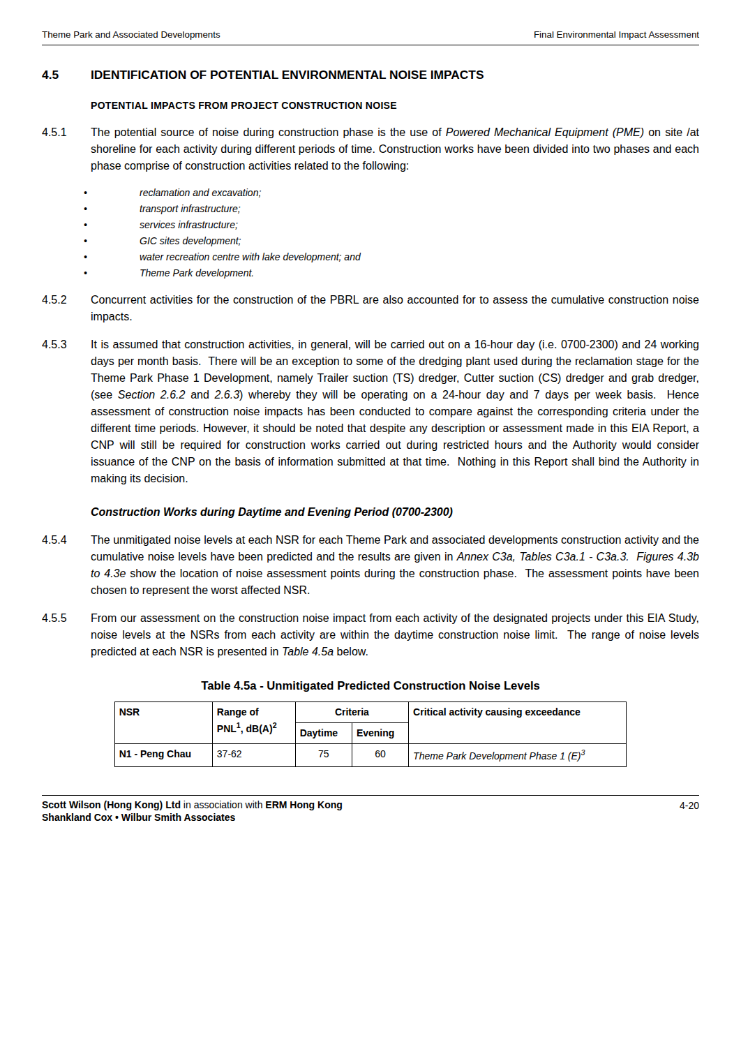Theme Park and Associated Developments
Final Environmental Impact Assessment
4.5 IDENTIFICATION OF POTENTIAL ENVIRONMENTAL NOISE IMPACTS
POTENTIAL IMPACTS FROM PROJECT CONSTRUCTION NOISE
4.5.1
The potential source of noise during construction phase is the use of Powered Mechanical Equipment (PME) on site /at shoreline for each activity during different periods of time. Construction works have been divided into two phases and each phase comprise of construction activities related to the following:
reclamation and excavation;
transport infrastructure;
services infrastructure;
GIC sites development;
water recreation centre with lake development; and
Theme Park development.
4.5.2
Concurrent activities for the construction of the PBRL are also accounted for to assess the cumulative construction noise impacts.
4.5.3
It is assumed that construction activities, in general, will be carried out on a 16-hour day (i.e. 0700-2300) and 24 working days per month basis. There will be an exception to some of the dredging plant used during the reclamation stage for the Theme Park Phase 1 Development, namely Trailer suction (TS) dredger, Cutter suction (CS) dredger and grab dredger, (see Section 2.6.2 and 2.6.3) whereby they will be operating on a 24-hour day and 7 days per week basis. Hence assessment of construction noise impacts has been conducted to compare against the corresponding criteria under the different time periods. However, it should be noted that despite any description or assessment made in this EIA Report, a CNP will still be required for construction works carried out during restricted hours and the Authority would consider issuance of the CNP on the basis of information submitted at that time. Nothing in this Report shall bind the Authority in making its decision.
Construction Works during Daytime and Evening Period (0700-2300)
4.5.4
The unmitigated noise levels at each NSR for each Theme Park and associated developments construction activity and the cumulative noise levels have been predicted and the results are given in Annex C3a, Tables C3a.1 - C3a.3. Figures 4.3b to 4.3e show the location of noise assessment points during the construction phase. The assessment points have been chosen to represent the worst affected NSR.
4.5.5
From our assessment on the construction noise impact from each activity of the designated projects under this EIA Study, noise levels at the NSRs from each activity are within the daytime construction noise limit. The range of noise levels predicted at each NSR is presented in Table 4.5a below.
Table 4.5a - Unmitigated Predicted Construction Noise Levels
| NSR | Range of PNL 1 , dB(A) 2 | Criteria | Critical activity causing exceedance |
| --- | --- | --- | --- |
| Daytime | Evening |
| N1 - Peng Chau | 37-62 | 75 | 60 | Theme Park Development Phase 1 (E) 3 |
Scott Wilson (Hong Kong) Ltd in association with ERM Hong Kong
Shankland Cox • Wilbur Smith Associates
4-20